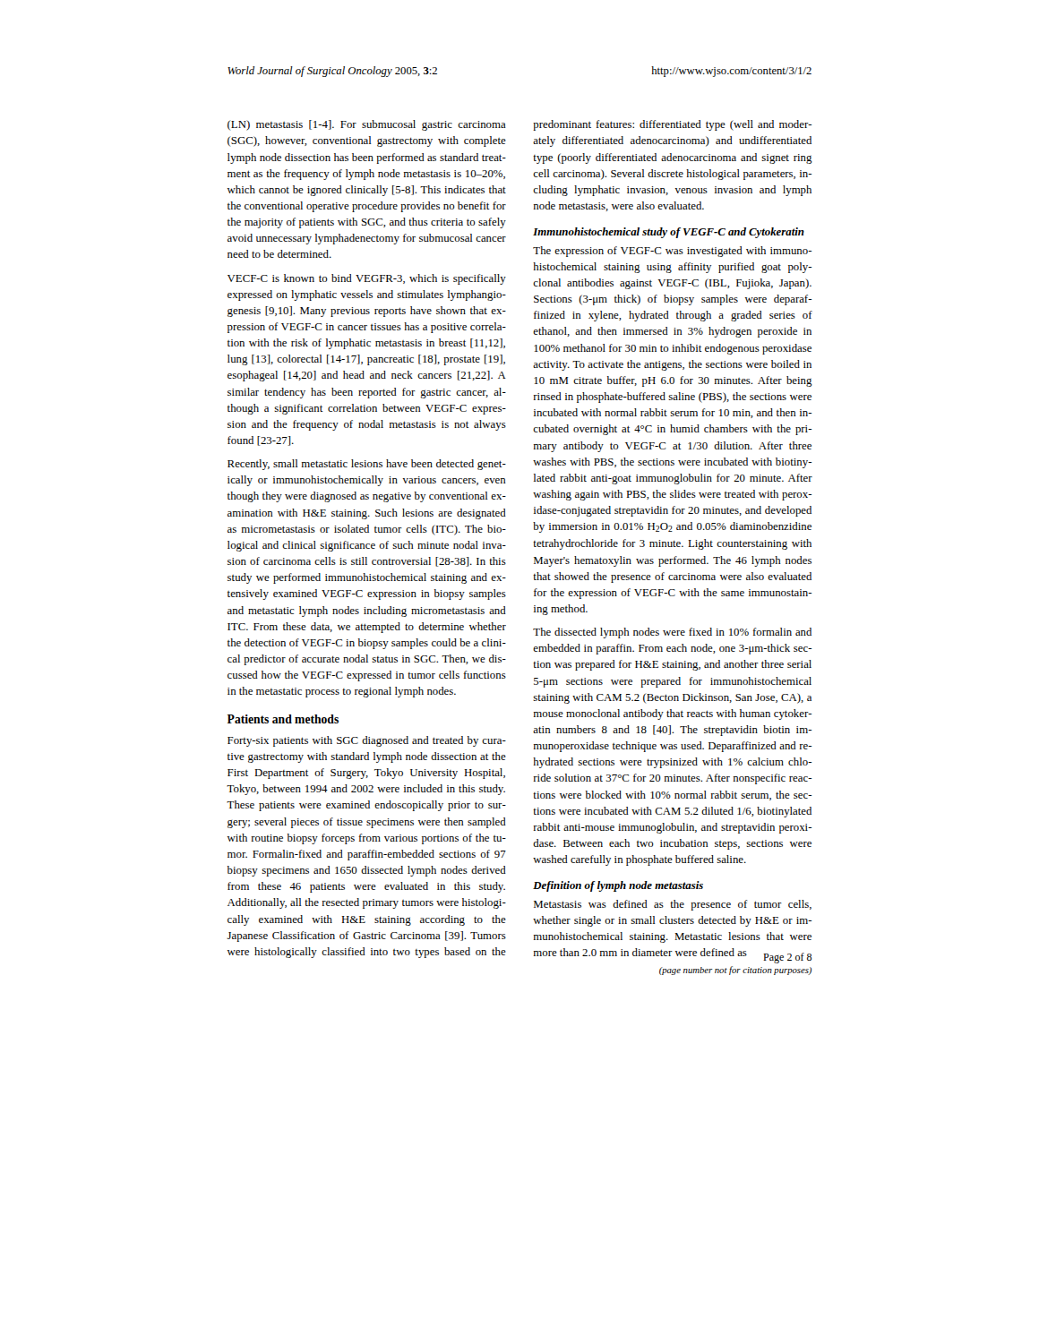World Journal of Surgical Oncology 2005, 3:2
http://www.wjso.com/content/3/1/2
(LN) metastasis [1-4]. For submucosal gastric carcinoma (SGC), however, conventional gastrectomy with complete lymph node dissection has been performed as standard treatment as the frequency of lymph node metastasis is 10–20%, which cannot be ignored clinically [5-8]. This indicates that the conventional operative procedure provides no benefit for the majority of patients with SGC, and thus criteria to safely avoid unnecessary lymphadenectomy for submucosal cancer need to be determined.
VECF-C is known to bind VEGFR-3, which is specifically expressed on lymphatic vessels and stimulates lymphangiogenesis [9,10]. Many previous reports have shown that expression of VEGF-C in cancer tissues has a positive correlation with the risk of lymphatic metastasis in breast [11,12], lung [13], colorectal [14-17], pancreatic [18], prostate [19], esophageal [14,20] and head and neck cancers [21,22]. A similar tendency has been reported for gastric cancer, although a significant correlation between VEGF-C expression and the frequency of nodal metastasis is not always found [23-27].
Recently, small metastatic lesions have been detected genetically or immunohistochemically in various cancers, even though they were diagnosed as negative by conventional examination with H&E staining. Such lesions are designated as micrometastasis or isolated tumor cells (ITC). The biological and clinical significance of such minute nodal invasion of carcinoma cells is still controversial [28-38]. In this study we performed immunohistochemical staining and extensively examined VEGF-C expression in biopsy samples and metastatic lymph nodes including micrometastasis and ITC. From these data, we attempted to determine whether the detection of VEGF-C in biopsy samples could be a clinical predictor of accurate nodal status in SGC. Then, we discussed how the VEGF-C expressed in tumor cells functions in the metastatic process to regional lymph nodes.
Patients and methods
Forty-six patients with SGC diagnosed and treated by curative gastrectomy with standard lymph node dissection at the First Department of Surgery, Tokyo University Hospital, Tokyo, between 1994 and 2002 were included in this study. These patients were examined endoscopically prior to surgery; several pieces of tissue specimens were then sampled with routine biopsy forceps from various portions of the tumor. Formalin-fixed and paraffin-embedded sections of 97 biopsy specimens and 1650 dissected lymph nodes derived from these 46 patients were evaluated in this study. Additionally, all the resected primary tumors were histologically examined with H&E staining according to the Japanese Classification of Gastric Carcinoma [39]. Tumors were histologically classified into two types based on the predominant features: differentiated type (well and moderately differentiated adenocarcinoma) and undifferentiated type (poorly differentiated adenocarcinoma and signet ring cell carcinoma). Several discrete histological parameters, including lymphatic invasion, venous invasion and lymph node metastasis, were also evaluated.
Immunohistochemical study of VEGF-C and Cytokeratin
The expression of VEGF-C was investigated with immunohistochemical staining using affinity purified goat polyclonal antibodies against VEGF-C (IBL, Fujioka, Japan). Sections (3-μm thick) of biopsy samples were deparaffinized in xylene, hydrated through a graded series of ethanol, and then immersed in 3% hydrogen peroxide in 100% methanol for 30 min to inhibit endogenous peroxidase activity. To activate the antigens, the sections were boiled in 10 mM citrate buffer, pH 6.0 for 30 minutes. After being rinsed in phosphate-buffered saline (PBS), the sections were incubated with normal rabbit serum for 10 min, and then incubated overnight at 4°C in humid chambers with the primary antibody to VEGF-C at 1/30 dilution. After three washes with PBS, the sections were incubated with biotinylated rabbit anti-goat immunoglobulin for 20 minute. After washing again with PBS, the slides were treated with peroxidase-conjugated streptavidin for 20 minutes, and developed by immersion in 0.01% H2O2 and 0.05% diaminobenzidine tetrahydrochloride for 3 minute. Light counterstaining with Mayer's hematoxylin was performed. The 46 lymph nodes that showed the presence of carcinoma were also evaluated for the expression of VEGF-C with the same immunostaining method.
The dissected lymph nodes were fixed in 10% formalin and embedded in paraffin. From each node, one 3-μm-thick section was prepared for H&E staining, and another three serial 5-μm sections were prepared for immunohistochemical staining with CAM 5.2 (Becton Dickinson, San Jose, CA), a mouse monoclonal antibody that reacts with human cytokeratin numbers 8 and 18 [40]. The streptavidin biotin immunoperoxidase technique was used. Deparaffinized and rehydrated sections were trypsinized with 1% calcium chloride solution at 37°C for 20 minutes. After nonspecific reactions were blocked with 10% normal rabbit serum, the sections were incubated with CAM 5.2 diluted 1/6, biotinylated rabbit anti-mouse immunoglobulin, and streptavidin peroxidase. Between each two incubation steps, sections were washed carefully in phosphate buffered saline.
Definition of lymph node metastasis
Metastasis was defined as the presence of tumor cells, whether single or in small clusters detected by H&E or immunohistochemical staining. Metastatic lesions that were more than 2.0 mm in diameter were defined as
Page 2 of 8
(page number not for citation purposes)